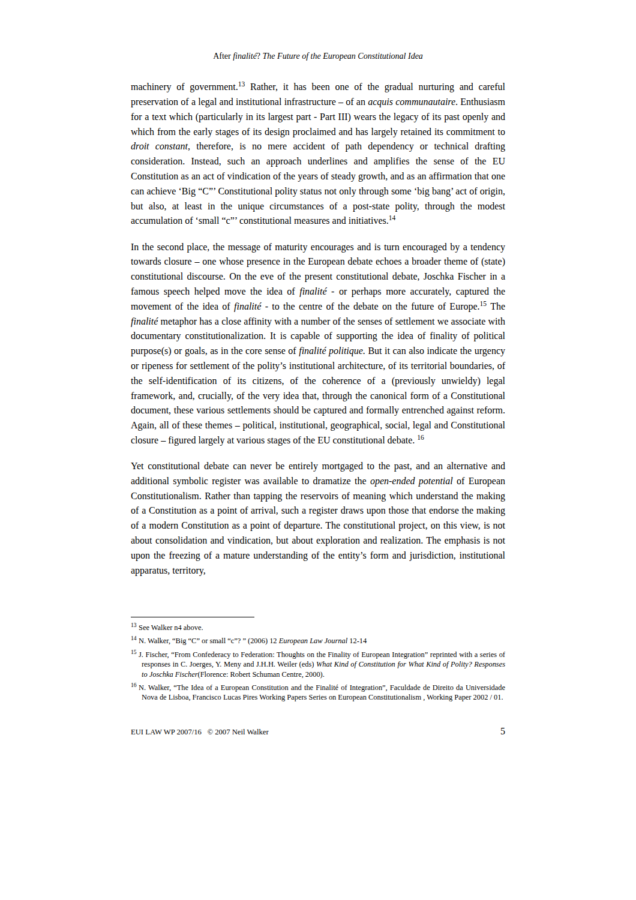After finalité? The Future of the European Constitutional Idea
machinery of government.13 Rather, it has been one of the gradual nurturing and careful preservation of a legal and institutional infrastructure – of an acquis communautaire. Enthusiasm for a text which (particularly in its largest part - Part III) wears the legacy of its past openly and which from the early stages of its design proclaimed and has largely retained its commitment to droit constant, therefore, is no mere accident of path dependency or technical drafting consideration. Instead, such an approach underlines and amplifies the sense of the EU Constitution as an act of vindication of the years of steady growth, and as an affirmation that one can achieve ‘Big “C”’ Constitutional polity status not only through some ‘big bang’ act of origin, but also, at least in the unique circumstances of a post-state polity, through the modest accumulation of ‘small “c”’ constitutional measures and initiatives.14
In the second place, the message of maturity encourages and is turn encouraged by a tendency towards closure – one whose presence in the European debate echoes a broader theme of (state) constitutional discourse. On the eve of the present constitutional debate, Joschka Fischer in a famous speech helped move the idea of finalité - or perhaps more accurately, captured the movement of the idea of finalité - to the centre of the debate on the future of Europe.15 The finalité metaphor has a close affinity with a number of the senses of settlement we associate with documentary constitutionalization. It is capable of supporting the idea of finality of political purpose(s) or goals, as in the core sense of finalité politique. But it can also indicate the urgency or ripeness for settlement of the polity’s institutional architecture, of its territorial boundaries, of the self-identification of its citizens, of the coherence of a (previously unwieldy) legal framework, and, crucially, of the very idea that, through the canonical form of a Constitutional document, these various settlements should be captured and formally entrenched against reform. Again, all of these themes – political, institutional, geographical, social, legal and Constitutional closure – figured largely at various stages of the EU constitutional debate. 16
Yet constitutional debate can never be entirely mortgaged to the past, and an alternative and additional symbolic register was available to dramatize the open-ended potential of European Constitutionalism. Rather than tapping the reservoirs of meaning which understand the making of a Constitution as a point of arrival, such a register draws upon those that endorse the making of a modern Constitution as a point of departure. The constitutional project, on this view, is not about consolidation and vindication, but about exploration and realization. The emphasis is not upon the freezing of a mature understanding of the entity’s form and jurisdiction, institutional apparatus, territory,
13 See Walker n4 above.
14 N. Walker, “Big “C” or small “c”? ” (2006) 12 European Law Journal 12-14
15 J. Fischer, “From Confederacy to Federation: Thoughts on the Finality of European Integration” reprinted with a series of responses in C. Joerges, Y. Meny and J.H.H. Weiler (eds) What Kind of Constitution for What Kind of Polity? Responses to Joschka Fischer(Florence: Robert Schuman Centre, 2000).
16 N. Walker, “The Idea of a European Constitution and the Finalité of Integration”, Faculdade de Direito da Universidade Nova de Lisboa, Francisco Lucas Pires Working Papers Series on European Constitutionalism , Working Paper 2002 / 01.
EUI LAW WP 2007/16 © 2007 Neil Walker 5